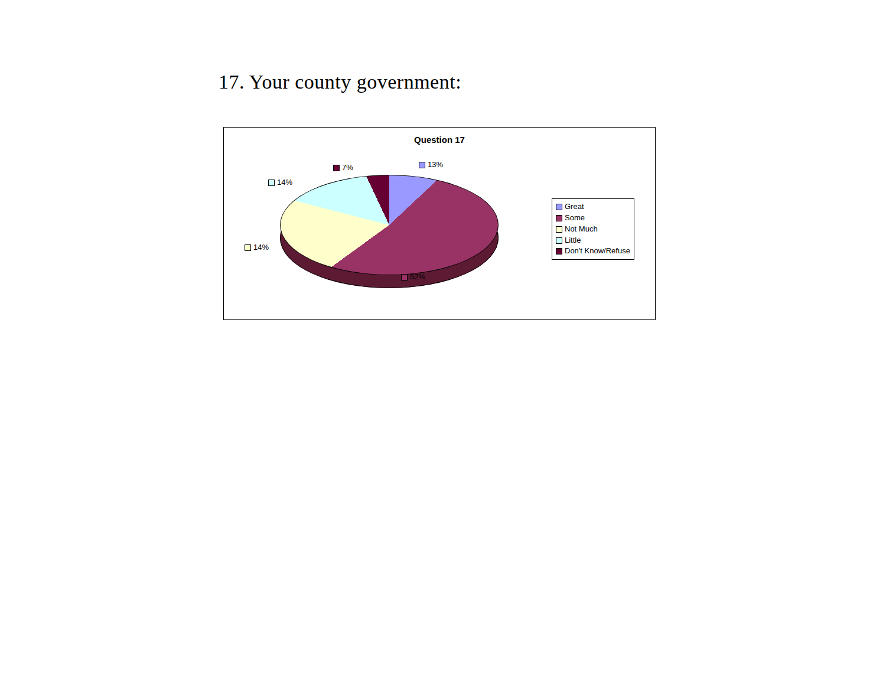17. Your county government:
Question 17
13%
52%
14%
14%
7%
Great
Some
Not Much
Little
Don't Know/Refuse